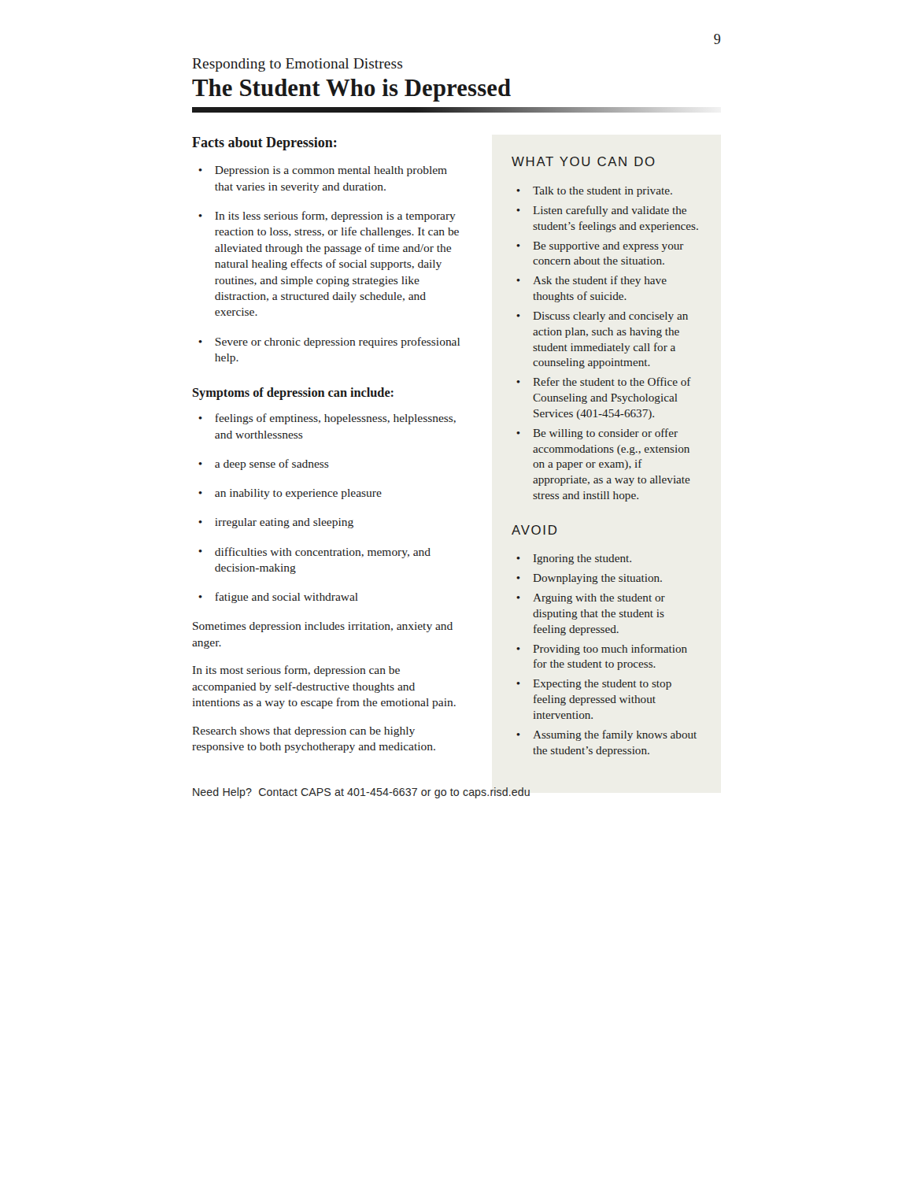9
Responding to Emotional Distress
The Student Who is Depressed
Facts about Depression:
Depression is a common mental health problem that varies in severity and duration.
In its less serious form, depression is a temporary reaction to loss, stress, or life challenges. It can be alleviated through the passage of time and/or the natural healing effects of social supports, daily routines, and simple coping strategies like distraction, a structured daily schedule, and exercise.
Severe or chronic depression requires professional help.
Symptoms of depression can include:
feelings of emptiness, hopelessness, helplessness, and worthlessness
a deep sense of sadness
an inability to experience pleasure
irregular eating and sleeping
difficulties with concentration, memory, and decision-making
fatigue and social withdrawal
Sometimes depression includes irritation, anxiety and anger.
In its most serious form, depression can be accompanied by self-destructive thoughts and intentions as a way to escape from the emotional pain.
Research shows that depression can be highly responsive to both psychotherapy and medication.
WHAT YOU CAN DO
Talk to the student in private.
Listen carefully and validate the student’s feelings and experiences.
Be supportive and express your concern about the situation.
Ask the student if they have thoughts of suicide.
Discuss clearly and concisely an action plan, such as having the student immediately call for a counseling appointment.
Refer the student to the Office of Counseling and Psychological Services (401-454-6637).
Be willing to consider or offer accommodations (e.g., extension on a paper or exam), if appropriate, as a way to alleviate stress and instill hope.
AVOID
Ignoring the student.
Downplaying the situation.
Arguing with the student or disputing that the student is feeling depressed.
Providing too much information for the student to process.
Expecting the student to stop feeling depressed without intervention.
Assuming the family knows about the student’s depression.
Need Help? Contact CAPS at 401-454-6637 or go to caps.risd.edu